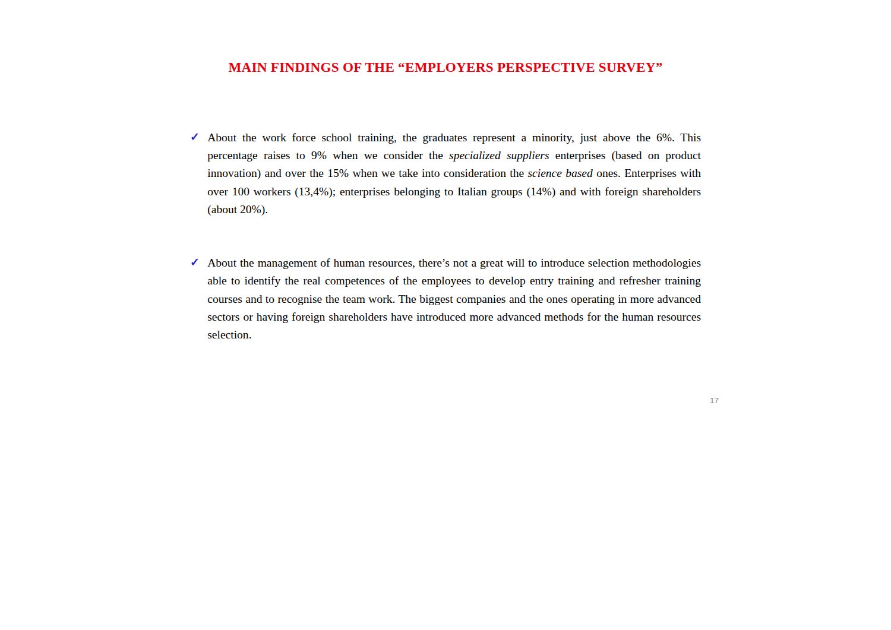MAIN FINDINGS OF THE “EMPLOYERS PERSPECTIVE SURVEY”
About the work force school training, the graduates represent a minority, just above the 6%. This percentage raises to 9% when we consider the specialized suppliers enterprises (based on product innovation) and over the 15% when we take into consideration the science based ones. Enterprises with over 100 workers (13,4%); enterprises belonging to Italian groups (14%) and with foreign shareholders (about 20%).
About the management of human resources, there’s not a great will to introduce selection methodologies able to identify the real competences of the employees to develop entry training and refresher training courses and to recognise the team work. The biggest companies and the ones operating in more advanced sectors or having foreign shareholders have introduced more advanced methods for the human resources selection.
17